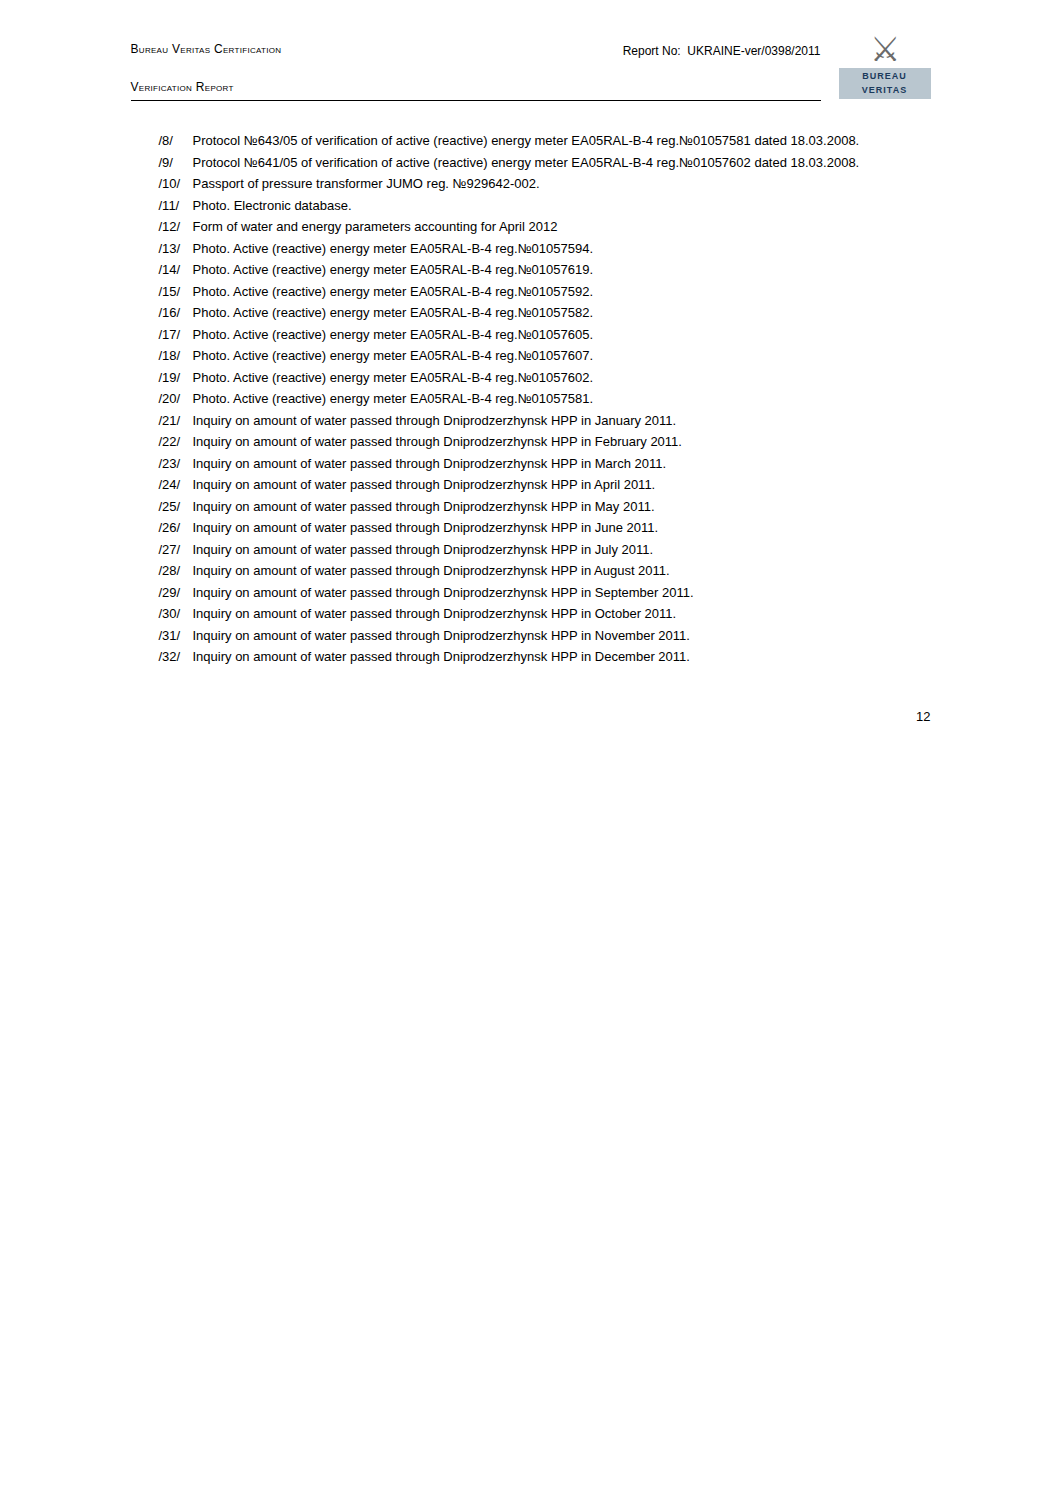Bureau Veritas Certification
Report No: UKRAINE-ver/0398/2011
Verification Report
⚔
BUREAU VERITAS
/8/Protocol №643/05 of verification of active (reactive) energy meter EA05RAL-B-4 reg.№01057581 dated 18.03.2008.
/9/Protocol №641/05 of verification of active (reactive) energy meter EA05RAL-B-4 reg.№01057602 dated 18.03.2008.
/10/Passport of pressure transformer JUMO reg. №929642-002.
/11/Photo. Electronic database.
/12/Form of water and energy parameters accounting for April 2012
/13/Photo. Active (reactive) energy meter EA05RAL-B-4 reg.№01057594.
/14/Photo. Active (reactive) energy meter EA05RAL-B-4 reg.№01057619.
/15/Photo. Active (reactive) energy meter EA05RAL-B-4 reg.№01057592.
/16/Photo. Active (reactive) energy meter EA05RAL-B-4 reg.№01057582.
/17/Photo. Active (reactive) energy meter EA05RAL-B-4 reg.№01057605.
/18/Photo. Active (reactive) energy meter EA05RAL-B-4 reg.№01057607.
/19/Photo. Active (reactive) energy meter EA05RAL-B-4 reg.№01057602.
/20/Photo. Active (reactive) energy meter EA05RAL-B-4 reg.№01057581.
/21/Inquiry on amount of water passed through Dniprodzerzhynsk HPP in January 2011.
/22/Inquiry on amount of water passed through Dniprodzerzhynsk HPP in February 2011.
/23/Inquiry on amount of water passed through Dniprodzerzhynsk HPP in March 2011.
/24/Inquiry on amount of water passed through Dniprodzerzhynsk HPP in April 2011.
/25/Inquiry on amount of water passed through Dniprodzerzhynsk HPP in May 2011.
/26/Inquiry on amount of water passed through Dniprodzerzhynsk HPP in June 2011.
/27/Inquiry on amount of water passed through Dniprodzerzhynsk HPP in July 2011.
/28/Inquiry on amount of water passed through Dniprodzerzhynsk HPP in August 2011.
/29/Inquiry on amount of water passed through Dniprodzerzhynsk HPP in September 2011.
/30/Inquiry on amount of water passed through Dniprodzerzhynsk HPP in October 2011.
/31/Inquiry on amount of water passed through Dniprodzerzhynsk HPP in November 2011.
/32/Inquiry on amount of water passed through Dniprodzerzhynsk HPP in December 2011.
12